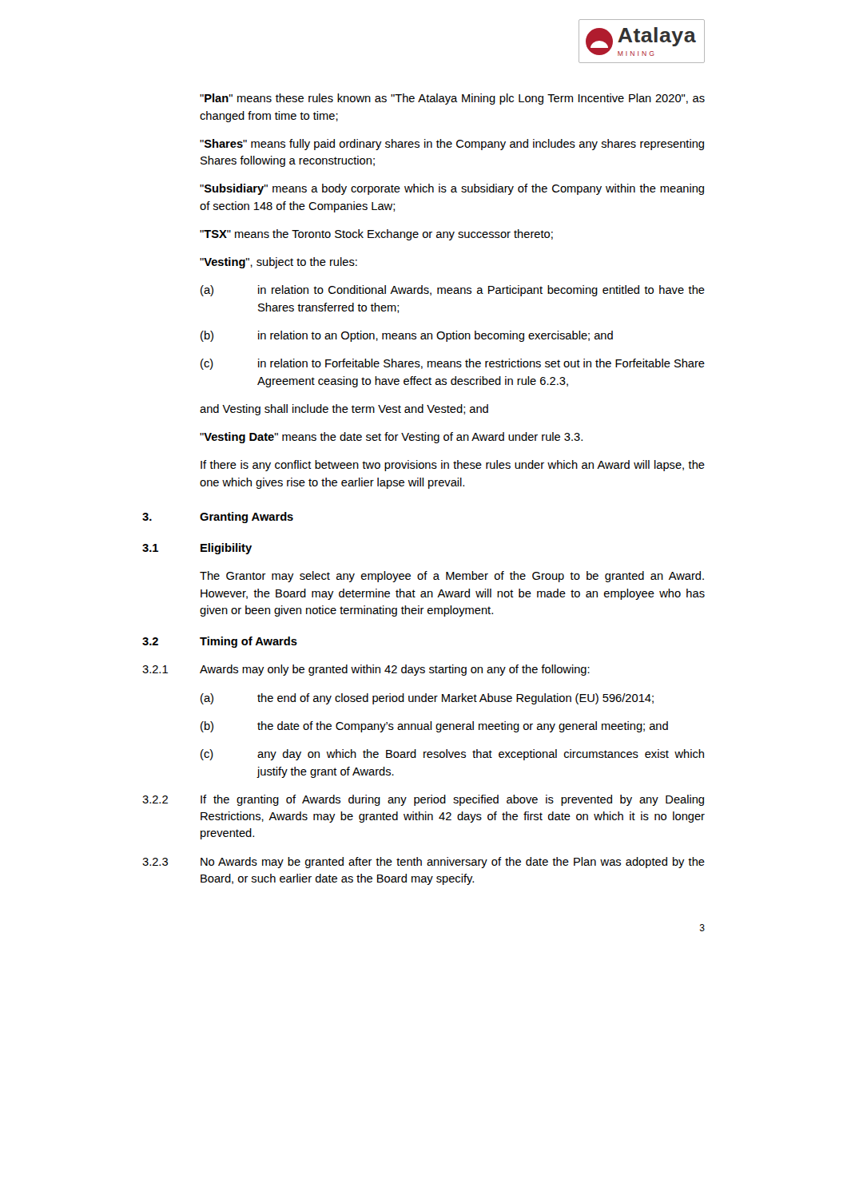Atalaya
MINING
"Plan" means these rules known as "The Atalaya Mining plc Long Term Incentive Plan 2020", as changed from time to time;
"Shares" means fully paid ordinary shares in the Company and includes any shares representing Shares following a reconstruction;
"Subsidiary" means a body corporate which is a subsidiary of the Company within the meaning of section 148 of the Companies Law;
"TSX" means the Toronto Stock Exchange or any successor thereto;
"Vesting", subject to the rules:
(a) in relation to Conditional Awards, means a Participant becoming entitled to have the Shares transferred to them;
(b) in relation to an Option, means an Option becoming exercisable; and
(c) in relation to Forfeitable Shares, means the restrictions set out in the Forfeitable Share Agreement ceasing to have effect as described in rule 6.2.3,
and Vesting shall include the term Vest and Vested; and
"Vesting Date" means the date set for Vesting of an Award under rule 3.3.
If there is any conflict between two provisions in these rules under which an Award will lapse, the one which gives rise to the earlier lapse will prevail.
3. Granting Awards
3.1 Eligibility
The Grantor may select any employee of a Member of the Group to be granted an Award. However, the Board may determine that an Award will not be made to an employee who has given or been given notice terminating their employment.
3.2 Timing of Awards
3.2.1 Awards may only be granted within 42 days starting on any of the following:
(a) the end of any closed period under Market Abuse Regulation (EU) 596/2014;
(b) the date of the Company’s annual general meeting or any general meeting; and
(c) any day on which the Board resolves that exceptional circumstances exist which justify the grant of Awards.
3.2.2 If the granting of Awards during any period specified above is prevented by any Dealing Restrictions, Awards may be granted within 42 days of the first date on which it is no longer prevented.
3.2.3 No Awards may be granted after the tenth anniversary of the date the Plan was adopted by the Board, or such earlier date as the Board may specify.
3